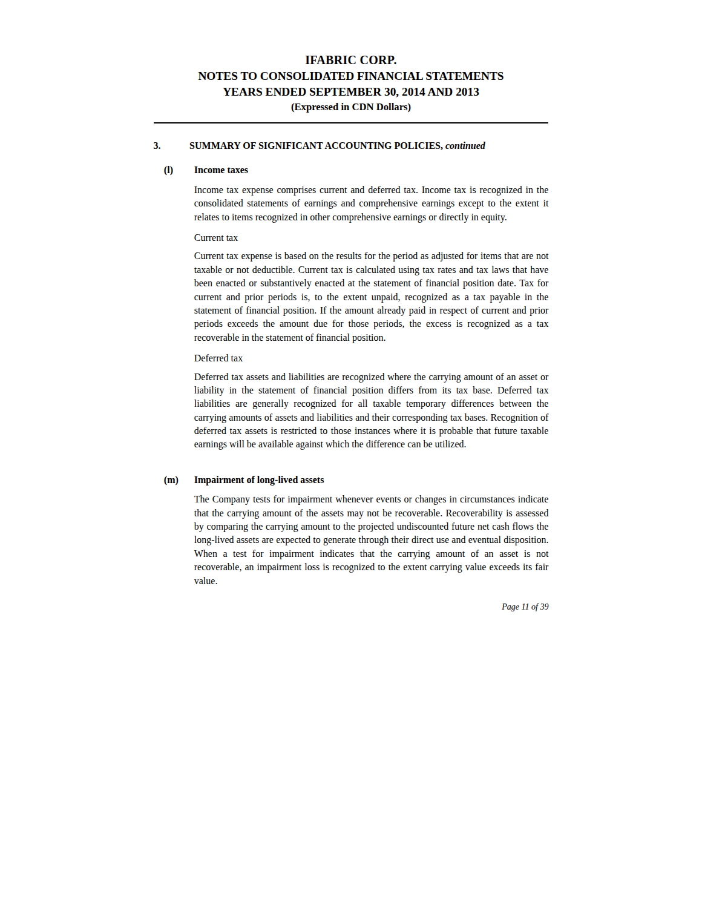IFABRIC CORP.
NOTES TO CONSOLIDATED FINANCIAL STATEMENTS
YEARS ENDED SEPTEMBER 30, 2014 AND 2013
(Expressed in CDN Dollars)
3.
SUMMARY OF SIGNIFICANT ACCOUNTING POLICIES, continued
(l)
Income taxes
Income tax expense comprises current and deferred tax. Income tax is recognized in the consolidated statements of earnings and comprehensive earnings except to the extent it relates to items recognized in other comprehensive earnings or directly in equity.
Current tax
Current tax expense is based on the results for the period as adjusted for items that are not taxable or not deductible. Current tax is calculated using tax rates and tax laws that have been enacted or substantively enacted at the statement of financial position date. Tax for current and prior periods is, to the extent unpaid, recognized as a tax payable in the statement of financial position. If the amount already paid in respect of current and prior periods exceeds the amount due for those periods, the excess is recognized as a tax recoverable in the statement of financial position.
Deferred tax
Deferred tax assets and liabilities are recognized where the carrying amount of an asset or liability in the statement of financial position differs from its tax base. Deferred tax liabilities are generally recognized for all taxable temporary differences between the carrying amounts of assets and liabilities and their corresponding tax bases. Recognition of deferred tax assets is restricted to those instances where it is probable that future taxable earnings will be available against which the difference can be utilized.
(m)
Impairment of long-lived assets
The Company tests for impairment whenever events or changes in circumstances indicate that the carrying amount of the assets may not be recoverable. Recoverability is assessed by comparing the carrying amount to the projected undiscounted future net cash flows the long-lived assets are expected to generate through their direct use and eventual disposition. When a test for impairment indicates that the carrying amount of an asset is not recoverable, an impairment loss is recognized to the extent carrying value exceeds its fair value.
Page 11 of 39